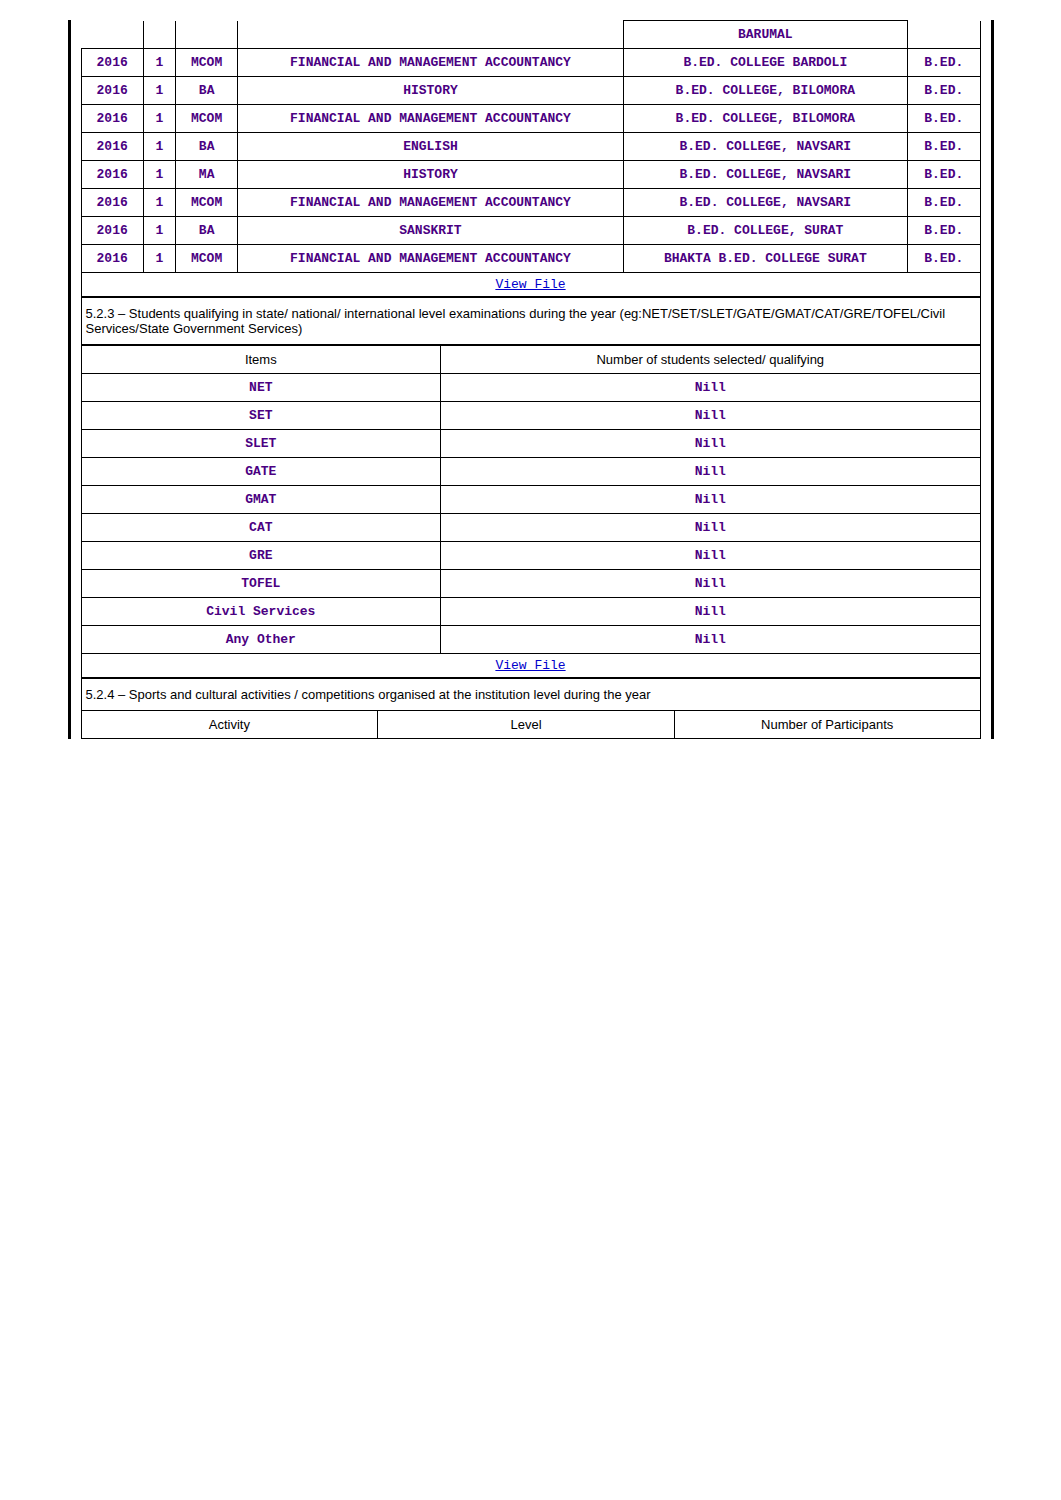| | | | | BARUMAL | |
| 2016 | 1 | MCOM | FINANCIAL AND MANAGEMENT ACCOUNTANCY | B.ED. COLLEGE BARDOLI | B.ED. |
| 2016 | 1 | BA | HISTORY | B.ED. COLLEGE, BILOMORA | B.ED. |
| 2016 | 1 | MCOM | FINANCIAL AND MANAGEMENT ACCOUNTANCY | B.ED. COLLEGE, BILOMORA | B.ED. |
| 2016 | 1 | BA | ENGLISH | B.ED. COLLEGE, NAVSARI | B.ED. |
| 2016 | 1 | MA | HISTORY | B.ED. COLLEGE, NAVSARI | B.ED. |
| 2016 | 1 | MCOM | FINANCIAL AND MANAGEMENT ACCOUNTANCY | B.ED. COLLEGE, NAVSARI | B.ED. |
| 2016 | 1 | BA | SANSKRIT | B.ED. COLLEGE, SURAT | B.ED. |
| 2016 | 1 | MCOM | FINANCIAL AND MANAGEMENT ACCOUNTANCY | BHAKTA B.ED. COLLEGE SURAT | B.ED. |
| View File |
| 5.2.3 – Students qualifying in state/ national/ international level examinations during the year (eg:NET/SET/SLET/GATE/GMAT/CAT/GRE/TOFEL/Civil Services/State Government Services) |
| Items | Number of students selected/ qualifying |
| NET | Nill |
| SET | Nill |
| SLET | Nill |
| GATE | Nill |
| GMAT | Nill |
| CAT | Nill |
| GRE | Nill |
| TOFEL | Nill |
| Civil Services | Nill |
| Any Other | Nill |
| View File |
| 5.2.4 – Sports and cultural activities / competitions organised at the institution level during the year |
| Activity | Level | Number of Participants |